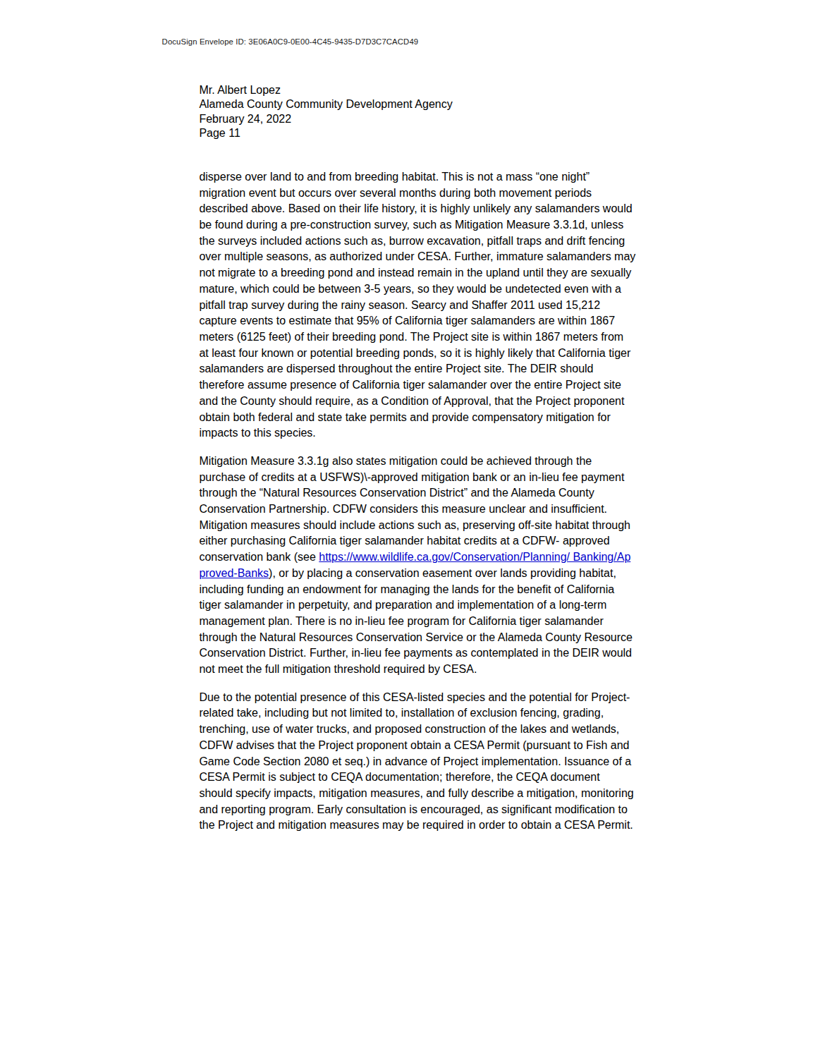DocuSign Envelope ID: 3E06A0C9-0E00-4C45-9435-D7D3C7CACD49
Mr. Albert Lopez
Alameda County Community Development Agency
February 24, 2022
Page 11
disperse over land to and from breeding habitat. This is not a mass “one night” migration event but occurs over several months during both movement periods described above. Based on their life history, it is highly unlikely any salamanders would be found during a pre-construction survey, such as Mitigation Measure 3.3.1d, unless the surveys included actions such as, burrow excavation, pitfall traps and drift fencing over multiple seasons, as authorized under CESA. Further, immature salamanders may not migrate to a breeding pond and instead remain in the upland until they are sexually mature, which could be between 3-5 years, so they would be undetected even with a pitfall trap survey during the rainy season. Searcy and Shaffer 2011 used 15,212 capture events to estimate that 95% of California tiger salamanders are within 1867 meters (6125 feet) of their breeding pond. The Project site is within 1867 meters from at least four known or potential breeding ponds, so it is highly likely that California tiger salamanders are dispersed throughout the entire Project site. The DEIR should therefore assume presence of California tiger salamander over the entire Project site and the County should require, as a Condition of Approval, that the Project proponent obtain both federal and state take permits and provide compensatory mitigation for impacts to this species.
Mitigation Measure 3.3.1g also states mitigation could be achieved through the purchase of credits at a USFWS)\-approved mitigation bank or an in-lieu fee payment through the “Natural Resources Conservation District” and the Alameda County Conservation Partnership. CDFW considers this measure unclear and insufficient. Mitigation measures should include actions such as, preserving off-site habitat through either purchasing California tiger salamander habitat credits at a CDFW- approved conservation bank (see https://www.wildlife.ca.gov/Conservation/Planning/ Banking/Approved-Banks), or by placing a conservation easement over lands providing habitat, including funding an endowment for managing the lands for the benefit of California tiger salamander in perpetuity, and preparation and implementation of a long-term management plan. There is no in-lieu fee program for California tiger salamander through the Natural Resources Conservation Service or the Alameda County Resource Conservation District. Further, in-lieu fee payments as contemplated in the DEIR would not meet the full mitigation threshold required by CESA.
Due to the potential presence of this CESA-listed species and the potential for Project-related take, including but not limited to, installation of exclusion fencing, grading, trenching, use of water trucks, and proposed construction of the lakes and wetlands, CDFW advises that the Project proponent obtain a CESA Permit (pursuant to Fish and Game Code Section 2080 et seq.) in advance of Project implementation. Issuance of a CESA Permit is subject to CEQA documentation; therefore, the CEQA document should specify impacts, mitigation measures, and fully describe a mitigation, monitoring and reporting program. Early consultation is encouraged, as significant modification to the Project and mitigation measures may be required in order to obtain a CESA Permit.